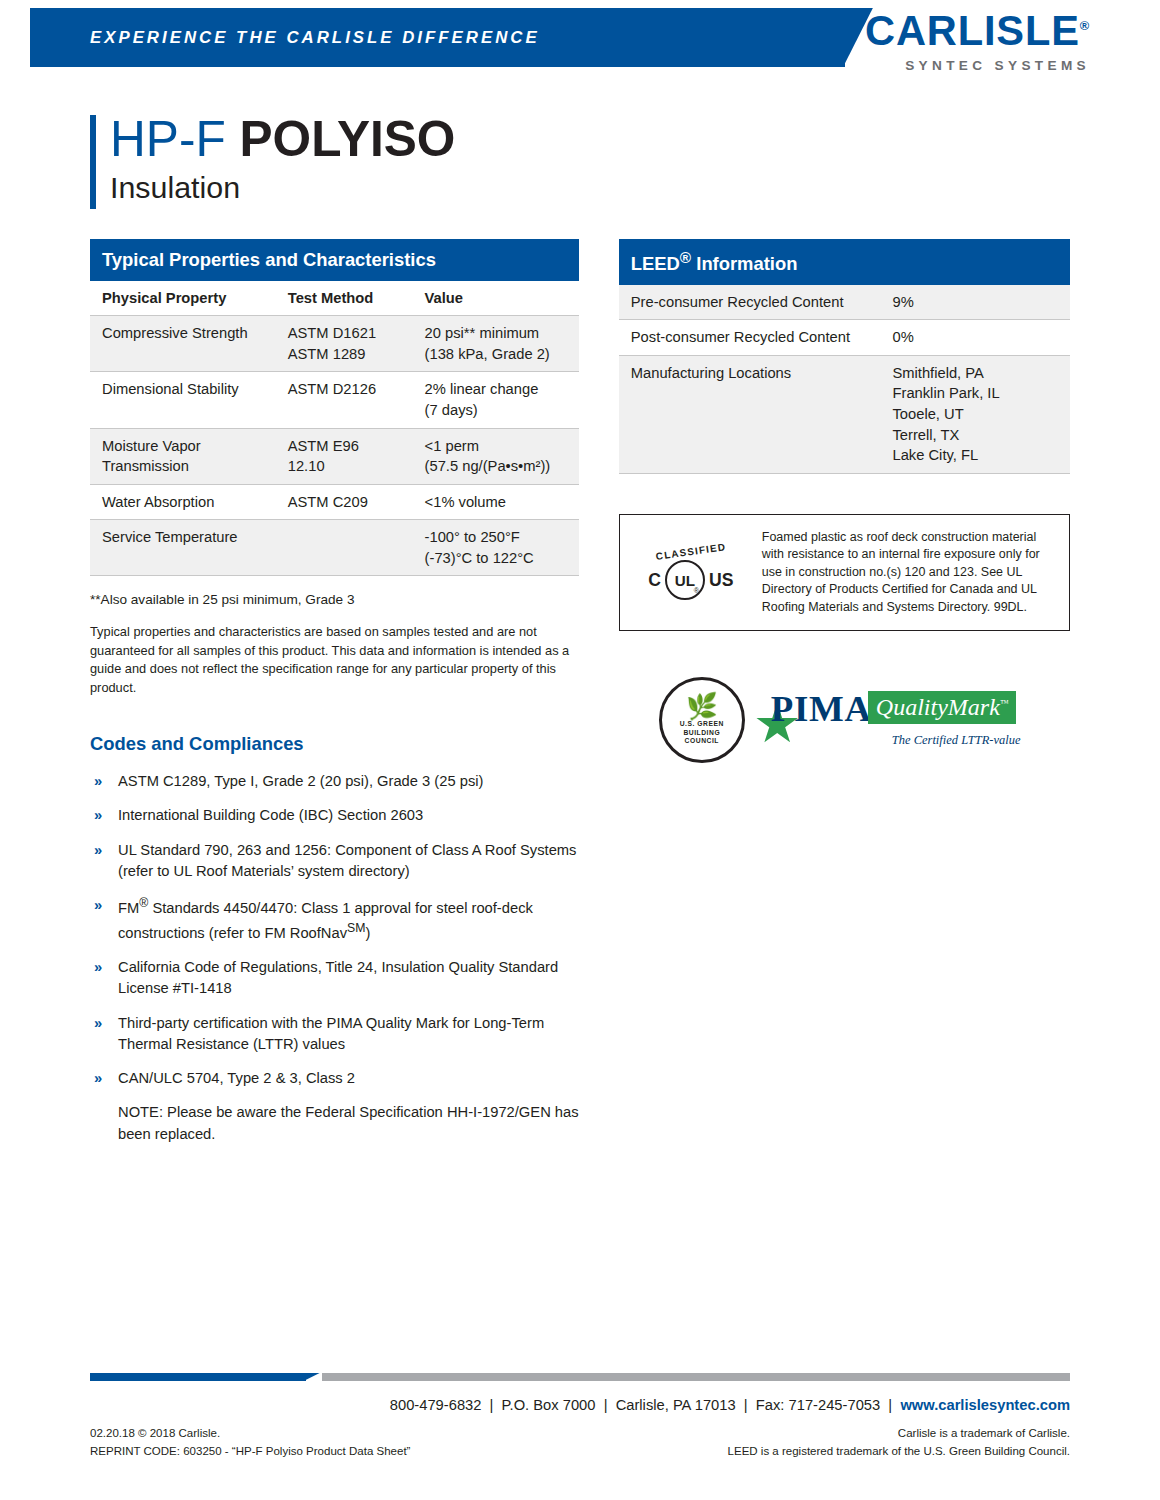EXPERIENCE THE CARLISLE DIFFERENCE
CARLISLE®
SYNTEC SYSTEMS
HP-F POLYISO
Insulation
Typical Properties and Characteristics
| Physical Property | Test Method | Value |
| --- | --- | --- |
| Compressive Strength | ASTM D1621 ASTM 1289 | 20 psi** minimum (138 kPa, Grade 2) |
| Dimensional Stability | ASTM D2126 | 2% linear change (7 days) |
| Moisture Vapor Transmission | ASTM E96 12.10 | <1 perm (57.5 ng/(Pa•s•m²)) |
| Water Absorption | ASTM C209 | <1% volume |
| Service Temperature | | -100° to 250°F (-73)°C to 122°C |
**Also available in 25 psi minimum, Grade 3
Typical properties and characteristics are based on samples tested and are not guaranteed for all samples of this product. This data and information is intended as a guide and does not reflect the specification range for any particular property of this product.
Codes and Compliances
ASTM C1289, Type I, Grade 2 (20 psi), Grade 3 (25 psi)
International Building Code (IBC) Section 2603
UL Standard 790, 263 and 1256: Component of Class A Roof Systems (refer to UL Roof Materials’ system directory)
FM® Standards 4450/4470: Class 1 approval for steel roof-deck constructions (refer to FM RoofNavSM)
California Code of Regulations, Title 24, Insulation Quality Standard License #TI-1418
Third-party certification with the PIMA Quality Mark for Long-Term Thermal Resistance (LTTR) values
CAN/ULC 5704, Type 2 & 3, Class 2
NOTE: Please be aware the Federal Specification HH-I-1972/GEN has been replaced.
LEED® Information
| Pre-consumer Recycled Content | 9% |
| Post-consumer Recycled Content | 0% |
| Manufacturing Locations | Smithfield, PA Franklin Park, IL Tooele, UT Terrell, TX Lake City, FL |
CLASSIFIED
C UL® US
Foamed plastic as roof deck construction material with resistance to an internal fire exposure only for use in construction no.(s) 120 and 123. See UL Directory of Products Certified for Canada and UL Roofing Materials and Systems Directory. 99DL.
🌿 U.S. GREEN BUILDING
COUNCIL
★ PIMA QualityMark™
The Certified LTTR-value
800-479-6832 | P.O. Box 7000 | Carlisle, PA 17013 | Fax: 717-245-7053 | www.carlislesyntec.com
02.20.18 © 2018 Carlisle.
REPRINT CODE: 603250 - “HP-F Polyiso Product Data Sheet”
Carlisle is a trademark of Carlisle.
LEED is a registered trademark of the U.S. Green Building Council.